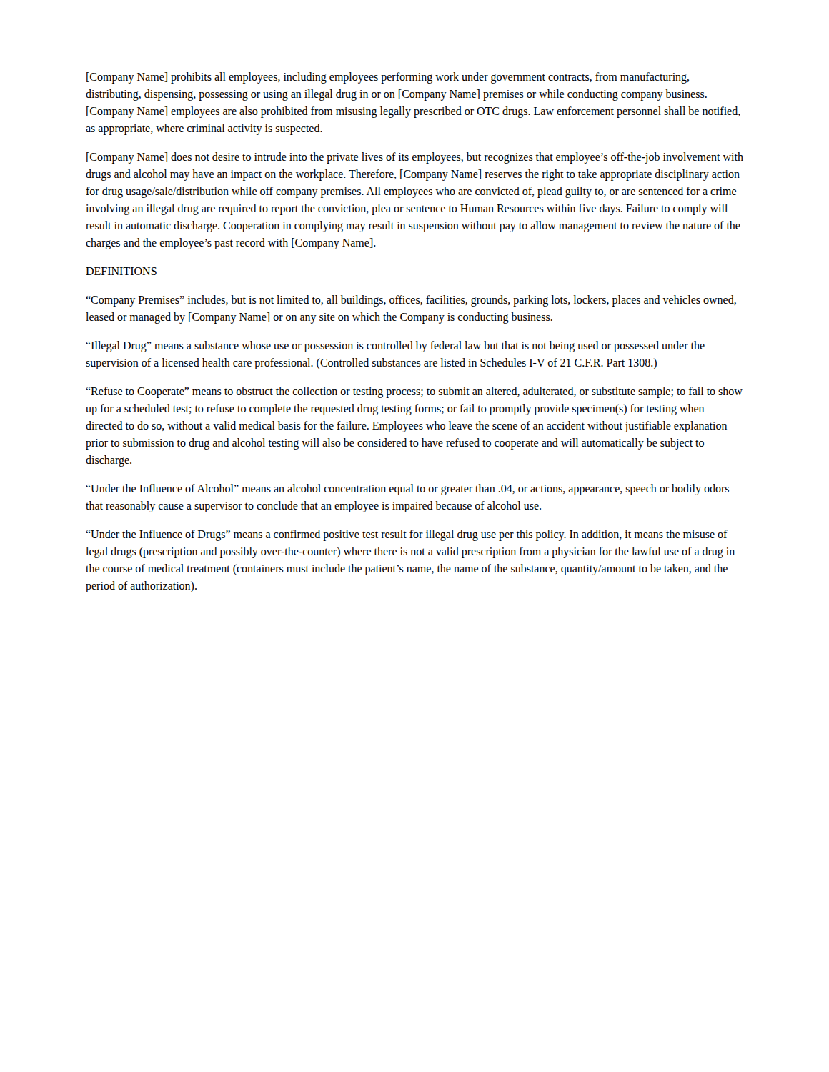[Company Name] prohibits all employees, including employees performing work under government contracts, from manufacturing, distributing, dispensing, possessing or using an illegal drug in or on [Company Name] premises or while conducting company business. [Company Name] employees are also prohibited from misusing legally prescribed or OTC drugs. Law enforcement personnel shall be notified, as appropriate, where criminal activity is suspected.
[Company Name] does not desire to intrude into the private lives of its employees, but recognizes that employee’s off-the-job involvement with drugs and alcohol may have an impact on the workplace. Therefore, [Company Name] reserves the right to take appropriate disciplinary action for drug usage/sale/distribution while off company premises. All employees who are convicted of, plead guilty to, or are sentenced for a crime involving an illegal drug are required to report the conviction, plea or sentence to Human Resources within five days. Failure to comply will result in automatic discharge. Cooperation in complying may result in suspension without pay to allow management to review the nature of the charges and the employee’s past record with [Company Name].
DEFINITIONS
“Company Premises” includes, but is not limited to, all buildings, offices, facilities, grounds, parking lots, lockers, places and vehicles owned, leased or managed by [Company Name] or on any site on which the Company is conducting business.
“Illegal Drug” means a substance whose use or possession is controlled by federal law but that is not being used or possessed under the supervision of a licensed health care professional. (Controlled substances are listed in Schedules I-V of 21 C.F.R. Part 1308.)
“Refuse to Cooperate” means to obstruct the collection or testing process; to submit an altered, adulterated, or substitute sample; to fail to show up for a scheduled test; to refuse to complete the requested drug testing forms; or fail to promptly provide specimen(s) for testing when directed to do so, without a valid medical basis for the failure. Employees who leave the scene of an accident without justifiable explanation prior to submission to drug and alcohol testing will also be considered to have refused to cooperate and will automatically be subject to discharge.
“Under the Influence of Alcohol” means an alcohol concentration equal to or greater than .04, or actions, appearance, speech or bodily odors that reasonably cause a supervisor to conclude that an employee is impaired because of alcohol use.
“Under the Influence of Drugs” means a confirmed positive test result for illegal drug use per this policy. In addition, it means the misuse of legal drugs (prescription and possibly over-the-counter) where there is not a valid prescription from a physician for the lawful use of a drug in the course of medical treatment (containers must include the patient’s name, the name of the substance, quantity/amount to be taken, and the period of authorization).